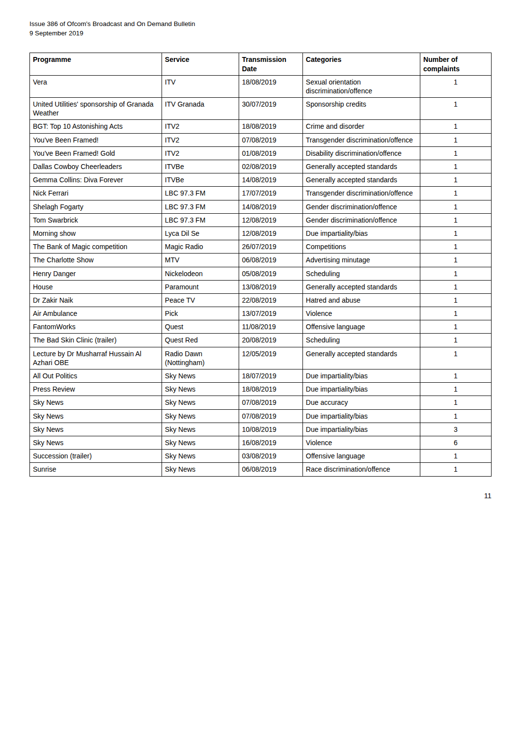Issue 386 of Ofcom's Broadcast and On Demand Bulletin
9 September 2019
| Programme | Service | Transmission Date | Categories | Number of complaints |
| --- | --- | --- | --- | --- |
| Vera | ITV | 18/08/2019 | Sexual orientation discrimination/offence | 1 |
| United Utilities' sponsorship of Granada Weather | ITV Granada | 30/07/2019 | Sponsorship credits | 1 |
| BGT: Top 10 Astonishing Acts | ITV2 | 18/08/2019 | Crime and disorder | 1 |
| You've Been Framed! | ITV2 | 07/08/2019 | Transgender discrimination/offence | 1 |
| You've Been Framed! Gold | ITV2 | 01/08/2019 | Disability discrimination/offence | 1 |
| Dallas Cowboy Cheerleaders | ITVBe | 02/08/2019 | Generally accepted standards | 1 |
| Gemma Collins: Diva Forever | ITVBe | 14/08/2019 | Generally accepted standards | 1 |
| Nick Ferrari | LBC 97.3 FM | 17/07/2019 | Transgender discrimination/offence | 1 |
| Shelagh Fogarty | LBC 97.3 FM | 14/08/2019 | Gender discrimination/offence | 1 |
| Tom Swarbrick | LBC 97.3 FM | 12/08/2019 | Gender discrimination/offence | 1 |
| Morning show | Lyca Dil Se | 12/08/2019 | Due impartiality/bias | 1 |
| The Bank of Magic competition | Magic Radio | 26/07/2019 | Competitions | 1 |
| The Charlotte Show | MTV | 06/08/2019 | Advertising minutage | 1 |
| Henry Danger | Nickelodeon | 05/08/2019 | Scheduling | 1 |
| House | Paramount | 13/08/2019 | Generally accepted standards | 1 |
| Dr Zakir Naik | Peace TV | 22/08/2019 | Hatred and abuse | 1 |
| Air Ambulance | Pick | 13/07/2019 | Violence | 1 |
| FantomWorks | Quest | 11/08/2019 | Offensive language | 1 |
| The Bad Skin Clinic (trailer) | Quest Red | 20/08/2019 | Scheduling | 1 |
| Lecture by Dr Musharraf Hussain Al Azhari OBE | Radio Dawn (Nottingham) | 12/05/2019 | Generally accepted standards | 1 |
| All Out Politics | Sky News | 18/07/2019 | Due impartiality/bias | 1 |
| Press Review | Sky News | 18/08/2019 | Due impartiality/bias | 1 |
| Sky News | Sky News | 07/08/2019 | Due accuracy | 1 |
| Sky News | Sky News | 07/08/2019 | Due impartiality/bias | 1 |
| Sky News | Sky News | 10/08/2019 | Due impartiality/bias | 3 |
| Sky News | Sky News | 16/08/2019 | Violence | 6 |
| Succession (trailer) | Sky News | 03/08/2019 | Offensive language | 1 |
| Sunrise | Sky News | 06/08/2019 | Race discrimination/offence | 1 |
11